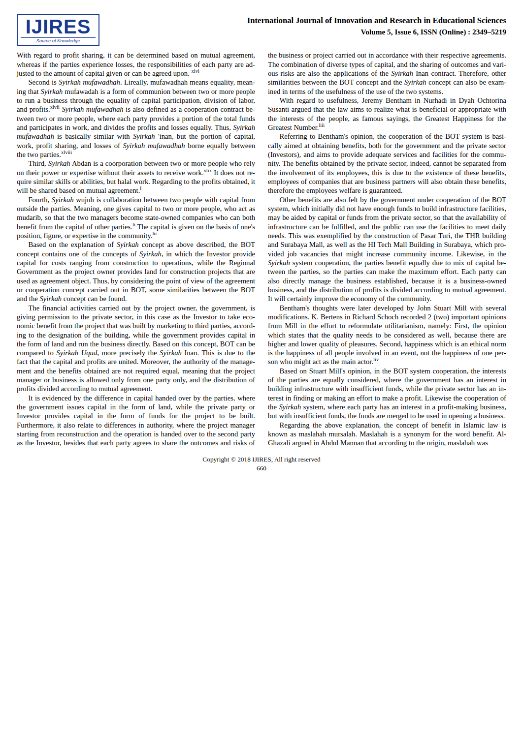IJIRES Source of Knowledge
International Journal of Innovation and Research in Educational Sciences Volume 5, Issue 6, ISSN (Online) : 2349–5219
With regard to profit sharing, it can be determined based on mutual agreement, whereas if the parties experience losses, the responsibilities of each party are adjusted to the amount of capital given or can be agreed upon. xlvi
Second is Syirkah mufawadhah. Lireally, mufawadhah means equality, meaning that Syirkah mufawadah is a form of communion between two or more people to run a business through the equality of capital participation, division of labor, and profits.xlvii Syirkah mufawadhah is also defined as a cooperation contract between two or more people, where each party provides a portion of the total funds and participates in work, and divides the profits and losses equally. Thus, Syirkah mufawadhah is basically similar with Syirkah 'inan, but the portion of capital, work, profit sharing, and losses of Syirkah mufawadhah borne equally between the two parties.xlviii
Third, Syirkah Abdan is a coorporation between two or more people who rely on their power or expertise without their assets to receive work.xlix It does not require similar skills or abilities, but halal work. Regarding to the profits obtained, it will be shared based on mutual agreement.l
Fourth, Syirkah wujuh is collaboration between two people with capital from outside the parties. Meaning, one gives capital to two or more people, who act as mudarib, so that the two managers become state-owned companies who can both benefit from the capital of other parties.li The capital is given on the basis of one's position, figure, or expertise in the community.lii
Based on the explanation of Syirkah concept as above described, the BOT concept contains one of the concepts of Syirkah, in which the Investor provide capital for costs ranging from construction to operations, while the Regional Government as the project owner provides land for construction projects that are used as agreement object. Thus, by considering the point of view of the agreement or cooperation concept carried out in BOT, some similarities between the BOT and the Syirkah concept can be found.
The financial activities carried out by the project owner, the government, is giving permission to the private sector, in this case as the Investor to take economic benefit from the project that was built by marketing to third parties, according to the designation of the building, while the government provides capital in the form of land and run the business directly. Based on this concept, BOT can be compared to Syirkah Uqud, more precisely the Syirkah Inan. This is due to the fact that the capital and profits are united. Moreover, the authority of the management and the benefits obtained are not required equal, meaning that the project manager or business is allowed only from one party only, and the distribution of profits divided according to mutual agreement.
It is evidenced by the difference in capital handed over by the parties, where the government issues capital in the form of land, while the private party or Investor provides capital in the form of funds for the project to be built. Furthermore, it also relate to differences in authority, where the project manager starting from reconstruction and the operation is handed over to the second party as the Investor, besides that each party agrees to share the outcomes and risks of the business or project carried out in accordance with their respective agreements. The combination of diverse types of capital, and the sharing of outcomes and various risks are also the applications of the Syirkah Inan contract. Therefore, other similarities between the BOT concept and the Syirkah concept can also be examined in terms of the usefulness of the use of the two systems.
With regard to usefulness, Jeremy Bentham in Nurhadi in Dyah Ochtorina Susanti argued that the law aims to realize what is beneficial or appropriate with the interests of the people, as famous sayings, the Greatest Happiness for the Greatest Number.liii
Referring to Bentham's opinion, the cooperation of the BOT system is basically aimed at obtaining benefits, both for the government and the private sector (Investors), and aims to provide adequate services and facilities for the community. The benefits obtained by the private sector, indeed, cannot be separated from the involvement of its employees, this is due to the existence of these benefits, employees of companies that are business partners will also obtain these benefits, therefore the employees welfare is guaranteed.
Other benefits are also felt by the government under cooperation of the BOT system, which initially did not have enough funds to build infrastructure facilities, may be aided by capital or funds from the private sector, so that the availability of infrastructure can be fulfilled, and the public can use the facilities to meet daily needs. This was exemplified by the construction of Pasar Turi, the THR building and Surabaya Mall, as well as the HI Tech Mall Building in Surabaya, which provided job vacancies that might increase community income. Likewise, in the Syirkah system cooperation, the parties benefit equally due to mix of capital between the parties, so the parties can make the maximum effort. Each party can also directly manage the business established, because it is a business-owned business, and the distribution of profits is divided according to mutual agreement. It will certainly improve the economy of the community.
Bentham's thoughts were later developed by John Stuart Mill with several modifications. K. Bertens in Richard Schoch recorded 2 (two) important opinions from Mill in the effort to reformulate utilitarianism, namely: First, the opinion which states that the quality needs to be considered as well, because there are higher and lower quality of pleasures. Second, happiness which is an ethical norm is the happiness of all people involved in an event, not the happiness of one person who might act as the main actor.liv
Based on Stuart Mill's opinion, in the BOT system cooperation, the interests of the parties are equally considered, where the government has an interest in building infrastructure with insufficient funds, while the private sector has an interest in finding or making an effort to make a profit. Likewise the cooperation of the Syirkah system, where each party has an interest in a profit-making business, but with insufficient funds, the funds are merged to be used in opening a business.
Regarding the above explanation, the concept of benefit in Islamic law is known as maslahah mursalah. Maslahah is a synonym for the word benefit. Al-Ghazali argued in Abdul Mannan that according to the origin, maslahah was
Copyright © 2018 IJIRES, All right reserved
660